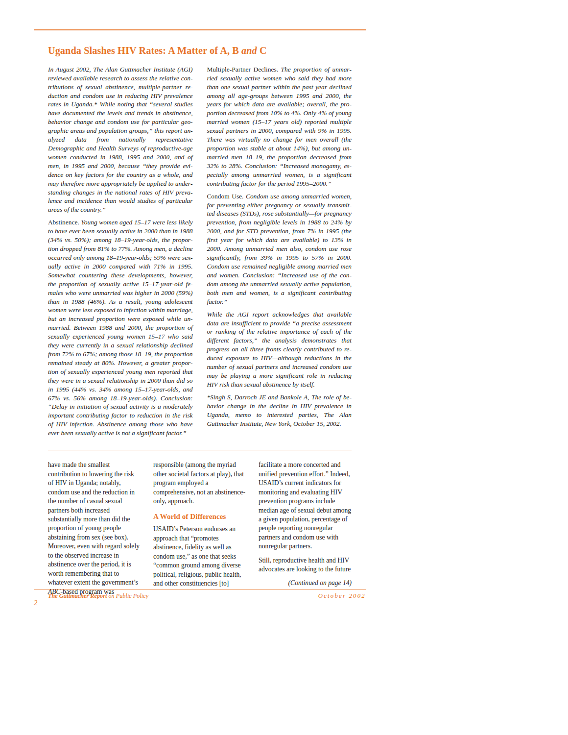Uganda Slashes HIV Rates: A Matter of A, B and C
In August 2002, The Alan Guttmacher Institute (AGI) reviewed available research to assess the relative contributions of sexual abstinence, multiple-partner reduction and condom use in reducing HIV prevalence rates in Uganda.* While noting that “several studies have documented the levels and trends in abstinence, behavior change and condom use for particular geographic areas and population groups,” this report analyzed data from nationally representative Demographic and Health Surveys of reproductive-age women conducted in 1988, 1995 and 2000, and of men, in 1995 and 2000, because “they provide evidence on key factors for the country as a whole, and may therefore more appropriately be applied to understanding changes in the national rates of HIV prevalence and incidence than would studies of particular areas of the country.”
Abstinence. Young women aged 15–17 were less likely to have ever been sexually active in 2000 than in 1988 (34% vs. 50%); among 18–19-year-olds, the proportion dropped from 81% to 77%. Among men, a decline occurred only among 18–19-year-olds; 59% were sexually active in 2000 compared with 71% in 1995. Somewhat countering these developments, however, the proportion of sexually active 15–17-year-old females who were unmarried was higher in 2000 (59%) than in 1988 (46%). As a result, young adolescent women were less exposed to infection within marriage, but an increased proportion were exposed while unmarried. Between 1988 and 2000, the proportion of sexually experienced young women 15–17 who said they were currently in a sexual relationship declined from 72% to 67%; among those 18–19, the proportion remained steady at 80%. However, a greater proportion of sexually experienced young men reported that they were in a sexual relationship in 2000 than did so in 1995 (44% vs. 34% among 15–17-year-olds, and 67% vs. 56% among 18–19-year-olds). Conclusion: “Delay in initiation of sexual activity is a moderately important contributing factor to reduction in the risk of HIV infection. Abstinence among those who have ever been sexually active is not a significant factor.”
Multiple-Partner Declines. The proportion of unmarried sexually active women who said they had more than one sexual partner within the past year declined among all age-groups between 1995 and 2000, the years for which data are available; overall, the proportion decreased from 10% to 4%. Only 4% of young married women (15–17 years old) reported multiple sexual partners in 2000, compared with 9% in 1995. There was virtually no change for men overall (the proportion was stable at about 14%), but among unmarried men 18–19, the proportion decreased from 32% to 28%. Conclusion: “Increased monogamy, especially among unmarried women, is a significant contributing factor for the period 1995–2000.”
Condom Use. Condom use among unmarried women, for preventing either pregnancy or sexually transmitted diseases (STDs), rose substantially—for pregnancy prevention, from negligible levels in 1988 to 24% by 2000, and for STD prevention, from 7% in 1995 (the first year for which data are available) to 13% in 2000. Among unmarried men also, condom use rose significantly, from 39% in 1995 to 57% in 2000. Condom use remained negligible among married men and women. Conclusion: “Increased use of the condom among the unmarried sexually active population, both men and women, is a significant contributing factor.”
While the AGI report acknowledges that available data are insufficient to provide “a precise assessment or ranking of the relative importance of each of the different factors,” the analysis demonstrates that progress on all three fronts clearly contributed to reduced exposure to HIV—although reductions in the number of sexual partners and increased condom use may be playing a more significant role in reducing HIV risk than sexual abstinence by itself.
*Singh S, Darroch JE and Bankole A, The role of behavior change in the decline in HIV prevalence in Uganda, memo to interested parties, The Alan Guttmacher Institute, New York, October 15, 2002.
have made the smallest contribution to lowering the risk of HIV in Uganda; notably, condom use and the reduction in the number of casual sexual partners both increased substantially more than did the proportion of young people abstaining from sex (see box). Moreover, even with regard solely to the observed increase in abstinence over the period, it is worth remembering that to whatever extent the government’s ABC-based program was responsible (among the myriad other societal factors at play), that program employed a comprehensive, not an abstinence-only, approach.
A World of Differences
USAID’s Peterson endorses an approach that “promotes abstinence, fidelity as well as condom use,” as one that seeks “common ground among diverse political, religious, public health, and other constituencies [to] facilitate a more concerted and unified prevention effort.” Indeed, USAID’s current indicators for monitoring and evaluating HIV prevention programs include median age of sexual debut among a given population, percentage of people reporting nonregular partners and condom use with nonregular partners.
Still, reproductive health and HIV advocates are looking to the future
(Continued on page 14)
The Guttmacher Report on Public Policy
October 2002
2